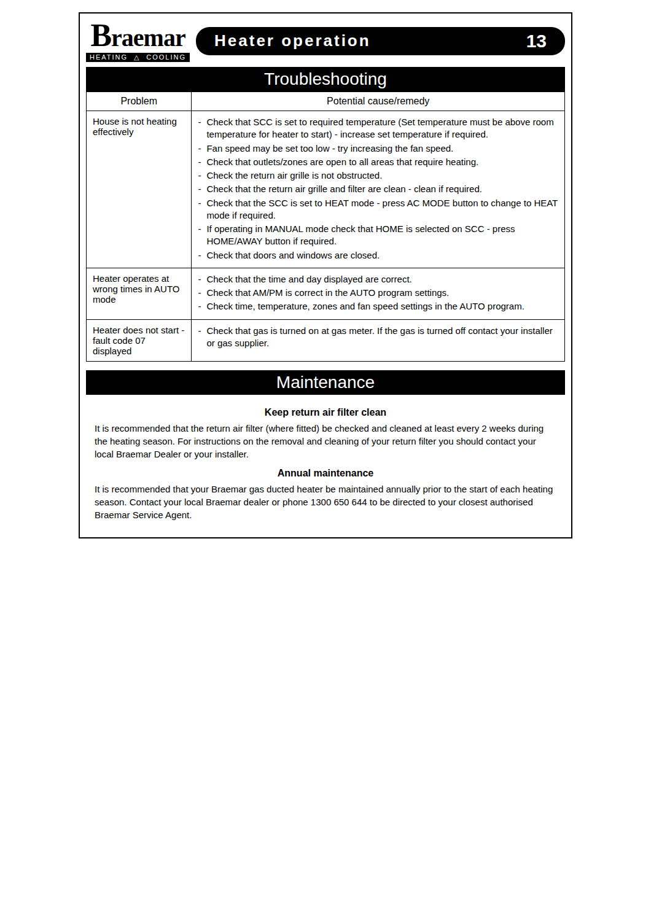Braemar
HEATING △ COOLING
Heater operation 13
Troubleshooting
| Problem | Potential cause/remedy |
| --- | --- |
| House is not heating effectively | Check that SCC is set to required temperature (Set temperature must be above room temperature for heater to start) - increase set temperature if required. Fan speed may be set too low - try increasing the fan speed. Check that outlets/zones are open to all areas that require heating. Check the return air grille is not obstructed. Check that the return air grille and filter are clean - clean if required. Check that the SCC is set to HEAT mode - press AC MODE button to change to HEAT mode if required. If operating in MANUAL mode check that HOME is selected on SCC - press HOME/AWAY button if required. Check that doors and windows are closed. |
| Heater operates at wrong times in AUTO mode | Check that the time and day displayed are correct. Check that AM/PM is correct in the AUTO program settings. Check time, temperature, zones and fan speed settings in the AUTO program. |
| Heater does not start - fault code 07 displayed | Check that gas is turned on at gas meter. If the gas is turned off contact your installer or gas supplier. |
Maintenance
Keep return air filter clean
It is recommended that the return air filter (where fitted) be checked and cleaned at least every 2 weeks during the heating season. For instructions on the removal and cleaning of your return filter you should contact your local Braemar Dealer or your installer.
Annual maintenance
It is recommended that your Braemar gas ducted heater be maintained annually prior to the start of each heating season. Contact your local Braemar dealer or phone 1300 650 644 to be directed to your closest authorised Braemar Service Agent.